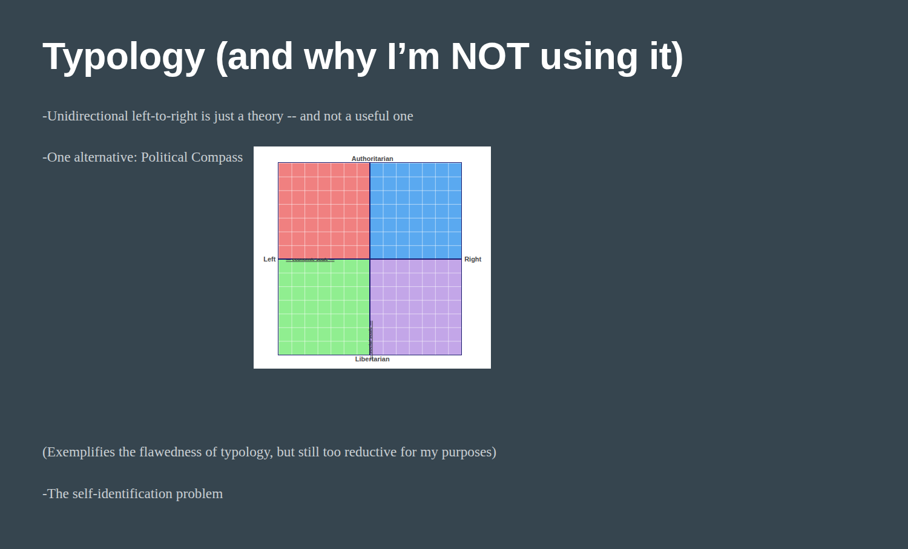Typology (and why I’m NOT using it)
-Unidirectional left-to-right is just a theory -- and not a useful one
-One alternative: Political Compass
Authoritarian
Left
— economic scale — — social scale —
Right
Libertarian
(Exemplifies the flawedness of typology, but still too reductive for my purposes)
-The self-identification problem